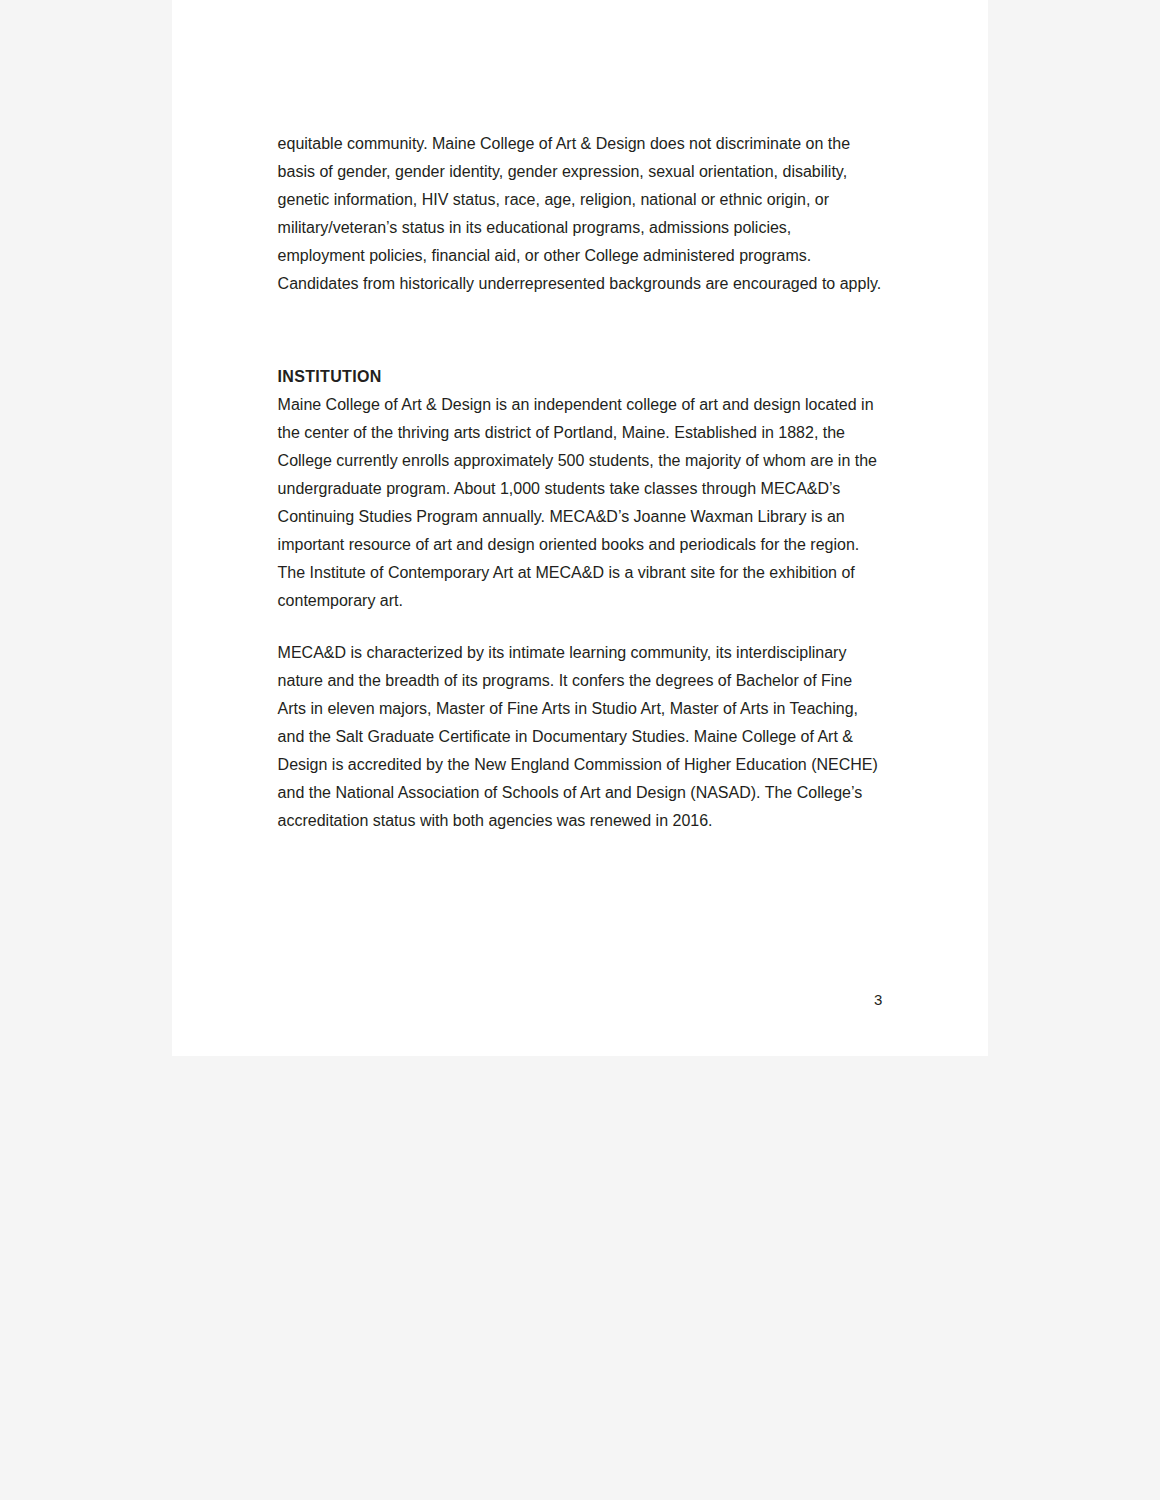equitable community. Maine College of Art & Design does not discriminate on the basis of gender, gender identity, gender expression, sexual orientation, disability, genetic information, HIV status, race, age, religion, national or ethnic origin, or military/veteran’s status in its educational programs, admissions policies, employment policies, financial aid, or other College administered programs. Candidates from historically underrepresented backgrounds are encouraged to apply.
INSTITUTION
Maine College of Art & Design is an independent college of art and design located in the center of the thriving arts district of Portland, Maine. Established in 1882, the College currently enrolls approximately 500 students, the majority of whom are in the undergraduate program. About 1,000 students take classes through MECA&D’s Continuing Studies Program annually. MECA&D’s Joanne Waxman Library is an important resource of art and design oriented books and periodicals for the region. The Institute of Contemporary Art at MECA&D is a vibrant site for the exhibition of contemporary art.
MECA&D is characterized by its intimate learning community, its interdisciplinary nature and the breadth of its programs. It confers the degrees of Bachelor of Fine Arts in eleven majors, Master of Fine Arts in Studio Art, Master of Arts in Teaching, and the Salt Graduate Certificate in Documentary Studies. Maine College of Art & Design is accredited by the New England Commission of Higher Education (NECHE) and the National Association of Schools of Art and Design (NASAD). The College’s accreditation status with both agencies was renewed in 2016.
3